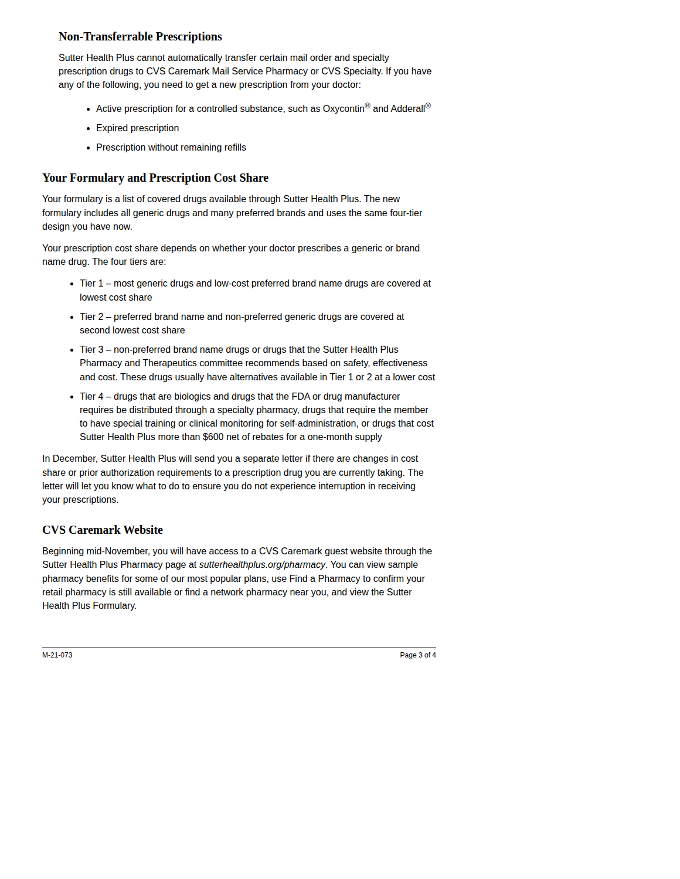Non-Transferrable Prescriptions
Sutter Health Plus cannot automatically transfer certain mail order and specialty prescription drugs to CVS Caremark Mail Service Pharmacy or CVS Specialty. If you have any of the following, you need to get a new prescription from your doctor:
Active prescription for a controlled substance, such as Oxycontin® and Adderall®
Expired prescription
Prescription without remaining refills
Your Formulary and Prescription Cost Share
Your formulary is a list of covered drugs available through Sutter Health Plus. The new formulary includes all generic drugs and many preferred brands and uses the same four-tier design you have now.
Your prescription cost share depends on whether your doctor prescribes a generic or brand name drug. The four tiers are:
Tier 1 – most generic drugs and low-cost preferred brand name drugs are covered at lowest cost share
Tier 2 – preferred brand name and non-preferred generic drugs are covered at second lowest cost share
Tier 3 – non-preferred brand name drugs or drugs that the Sutter Health Plus Pharmacy and Therapeutics committee recommends based on safety, effectiveness and cost. These drugs usually have alternatives available in Tier 1 or 2 at a lower cost
Tier 4 – drugs that are biologics and drugs that the FDA or drug manufacturer requires be distributed through a specialty pharmacy, drugs that require the member to have special training or clinical monitoring for self-administration, or drugs that cost Sutter Health Plus more than $600 net of rebates for a one-month supply
In December, Sutter Health Plus will send you a separate letter if there are changes in cost share or prior authorization requirements to a prescription drug you are currently taking. The letter will let you know what to do to ensure you do not experience interruption in receiving your prescriptions.
CVS Caremark Website
Beginning mid-November, you will have access to a CVS Caremark guest website through the Sutter Health Plus Pharmacy page at sutterhealthplus.org/pharmacy. You can view sample pharmacy benefits for some of our most popular plans, use Find a Pharmacy to confirm your retail pharmacy is still available or find a network pharmacy near you, and view the Sutter Health Plus Formulary.
M-21-073 Page 3 of 4